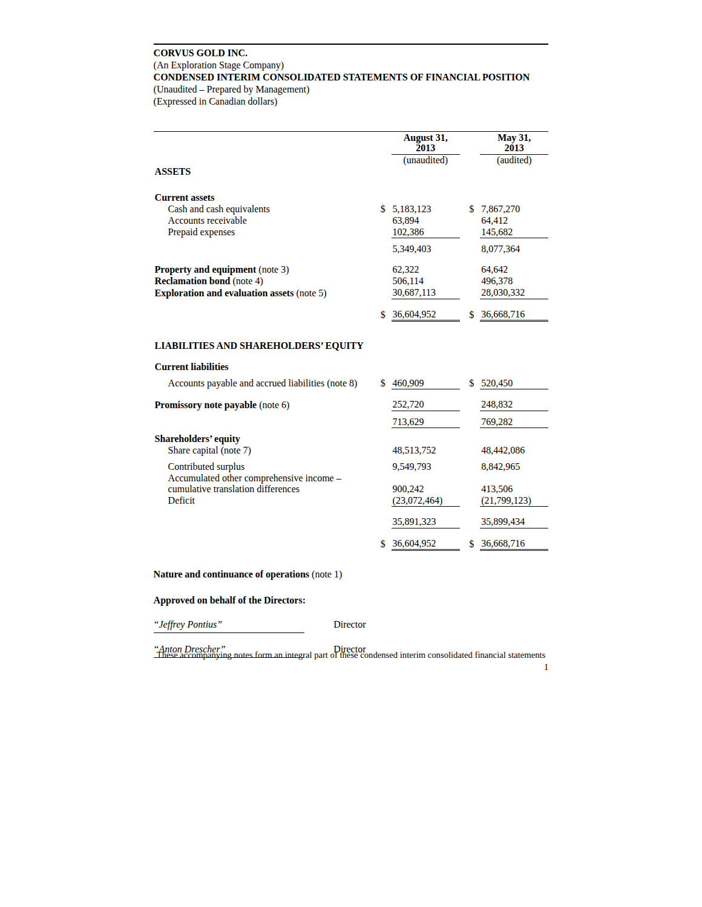CORVUS GOLD INC.
(An Exploration Stage Company)
CONDENSED INTERIM CONSOLIDATED STATEMENTS OF FINANCIAL POSITION
(Unaudited – Prepared by Management)
(Expressed in Canadian dollars)
| | | August 31, 2013 | | | May 31, 2013 |
| | | (unaudited) | | | (audited) |
| ASSETS | | | | | |
| Current assets | | | | | |
| Cash and cash equivalents | $ | 5,183,123 | | $ | 7,867,270 |
| Accounts receivable | | 63,894 | | | 64,412 |
| Prepaid expenses | | 102,386 | | | 145,682 |
| | | 5,349,403 | | | 8,077,364 |
| Property and equipment (note 3) | | 62,322 | | | 64,642 |
| Reclamation bond (note 4) | | 506,114 | | | 496,378 |
| Exploration and evaluation assets (note 5) | | 30,687,113 | | | 28,030,332 |
| | $ | 36,604,952 | | $ | 36,668,716 |
| LIABILITIES AND SHAREHOLDERS’ EQUITY | | | | | |
| Current liabilities | | | | | |
| Accounts payable and accrued liabilities (note 8) | $ | 460,909 | | $ | 520,450 |
| Promissory note payable (note 6) | | 252,720 | | | 248,832 |
| | | 713,629 | | | 769,282 |
| Shareholders’ equity | | | | | |
| Share capital (note 7) | | 48,513,752 | | | 48,442,086 |
| Contributed surplus | | 9,549,793 | | | 8,842,965 |
| Accumulated other comprehensive income – cumulative translation differences | | 900,242 | | | 413,506 |
| Deficit | | (23,072,464) | | | (21,799,123) |
| | | 35,891,323 | | | 35,899,434 |
| | $ | 36,604,952 | | $ | 36,668,716 |
Nature and continuance of operations (note 1)
Approved on behalf of the Directors:
“Jeffrey Pontius”Director
“Anton Drescher”Director
These accompanying notes form an integral part of these condensed interim consolidated financial statements
1